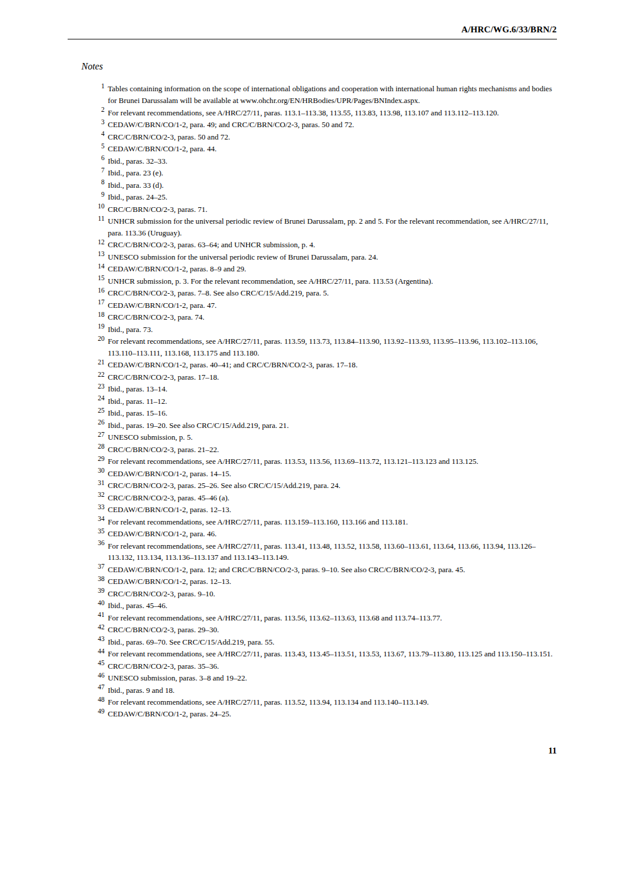A/HRC/WG.6/33/BRN/2
Notes
Tables containing information on the scope of international obligations and cooperation with international human rights mechanisms and bodies for Brunei Darussalam will be available at www.ohchr.org/EN/HRBodies/UPR/Pages/BNIndex.aspx.
For relevant recommendations, see A/HRC/27/11, paras. 113.1–113.38, 113.55, 113.83, 113.98, 113.107 and 113.112–113.120.
CEDAW/C/BRN/CO/1-2, para. 49; and CRC/C/BRN/CO/2-3, paras. 50 and 72.
CRC/C/BRN/CO/2-3, paras. 50 and 72.
CEDAW/C/BRN/CO/1-2, para. 44.
Ibid., paras. 32–33.
Ibid., para. 23 (e).
Ibid., para. 33 (d).
Ibid., paras. 24–25.
CRC/C/BRN/CO/2-3, paras. 71.
UNHCR submission for the universal periodic review of Brunei Darussalam, pp. 2 and 5. For the relevant recommendation, see A/HRC/27/11, para. 113.36 (Uruguay).
CRC/C/BRN/CO/2-3, paras. 63–64; and UNHCR submission, p. 4.
UNESCO submission for the universal periodic review of Brunei Darussalam, para. 24.
CEDAW/C/BRN/CO/1-2, paras. 8–9 and 29.
UNHCR submission, p. 3. For the relevant recommendation, see A/HRC/27/11, para. 113.53 (Argentina).
CRC/C/BRN/CO/2-3, paras. 7–8. See also CRC/C/15/Add.219, para. 5.
CEDAW/C/BRN/CO/1-2, para. 47.
CRC/C/BRN/CO/2-3, para. 74.
Ibid., para. 73.
For relevant recommendations, see A/HRC/27/11, paras. 113.59, 113.73, 113.84–113.90, 113.92–113.93, 113.95–113.96, 113.102–113.106, 113.110–113.111, 113.168, 113.175 and 113.180.
CEDAW/C/BRN/CO/1-2, paras. 40–41; and CRC/C/BRN/CO/2-3, paras. 17–18.
CRC/C/BRN/CO/2-3, paras. 17–18.
Ibid., paras. 13–14.
Ibid., paras. 11–12.
Ibid., paras. 15–16.
Ibid., paras. 19–20. See also CRC/C/15/Add.219, para. 21.
UNESCO submission, p. 5.
CRC/C/BRN/CO/2-3, paras. 21–22.
For relevant recommendations, see A/HRC/27/11, paras. 113.53, 113.56, 113.69–113.72, 113.121–113.123 and 113.125.
CEDAW/C/BRN/CO/1-2, paras. 14–15.
CRC/C/BRN/CO/2-3, paras. 25–26. See also CRC/C/15/Add.219, para. 24.
CRC/C/BRN/CO/2-3, paras. 45–46 (a).
CEDAW/C/BRN/CO/1-2, paras. 12–13.
For relevant recommendations, see A/HRC/27/11, paras. 113.159–113.160, 113.166 and 113.181.
CEDAW/C/BRN/CO/1-2, para. 46.
For relevant recommendations, see A/HRC/27/11, paras. 113.41, 113.48, 113.52, 113.58, 113.60–113.61, 113.64, 113.66, 113.94, 113.126–113.132, 113.134, 113.136–113.137 and 113.143–113.149.
CEDAW/C/BRN/CO/1-2, para. 12; and CRC/C/BRN/CO/2-3, paras. 9–10. See also CRC/C/BRN/CO/2-3, para. 45.
CEDAW/C/BRN/CO/1-2, paras. 12–13.
CRC/C/BRN/CO/2-3, paras. 9–10.
Ibid., paras. 45–46.
For relevant recommendations, see A/HRC/27/11, paras. 113.56, 113.62–113.63, 113.68 and 113.74–113.77.
CRC/C/BRN/CO/2-3, paras. 29–30.
Ibid., paras. 69–70. See CRC/C/15/Add.219, para. 55.
For relevant recommendations, see A/HRC/27/11, paras. 113.43, 113.45–113.51, 113.53, 113.67, 113.79–113.80, 113.125 and 113.150–113.151.
CRC/C/BRN/CO/2-3, paras. 35–36.
UNESCO submission, paras. 3–8 and 19–22.
Ibid., paras. 9 and 18.
For relevant recommendations, see A/HRC/27/11, paras. 113.52, 113.94, 113.134 and 113.140–113.149.
CEDAW/C/BRN/CO/1-2, paras. 24–25.
11